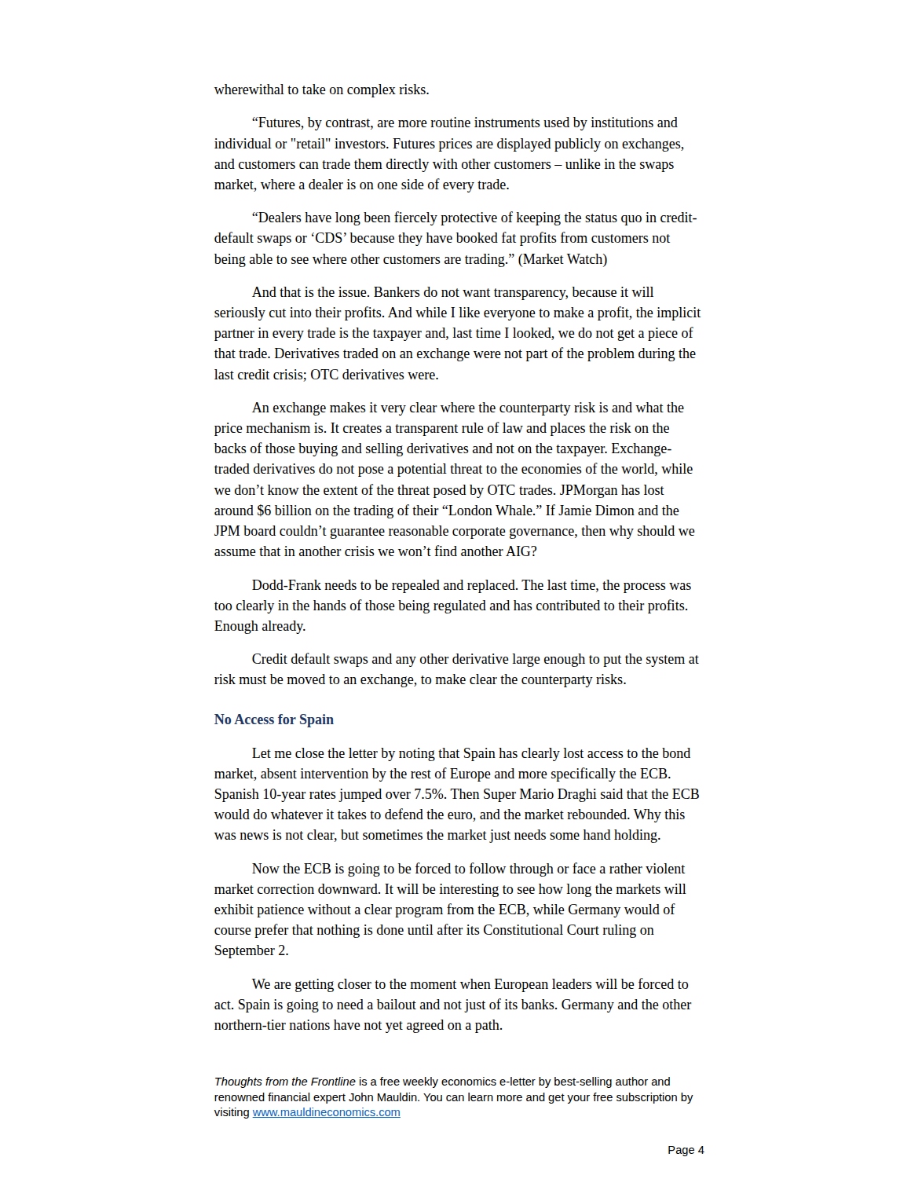wherewithal to take on complex risks.
“Futures, by contrast, are more routine instruments used by institutions and individual or "retail" investors. Futures prices are displayed publicly on exchanges, and customers can trade them directly with other customers – unlike in the swaps market, where a dealer is on one side of every trade.
“Dealers have long been fiercely protective of keeping the status quo in credit-default swaps or ‘CDS’ because they have booked fat profits from customers not being able to see where other customers are trading.” (Market Watch)
And that is the issue. Bankers do not want transparency, because it will seriously cut into their profits. And while I like everyone to make a profit, the implicit partner in every trade is the taxpayer and, last time I looked, we do not get a piece of that trade. Derivatives traded on an exchange were not part of the problem during the last credit crisis; OTC derivatives were.
An exchange makes it very clear where the counterparty risk is and what the price mechanism is. It creates a transparent rule of law and places the risk on the backs of those buying and selling derivatives and not on the taxpayer. Exchange-traded derivatives do not pose a potential threat to the economies of the world, while we don’t know the extent of the threat posed by OTC trades. JPMorgan has lost around $6 billion on the trading of their “London Whale.” If Jamie Dimon and the JPM board couldn’t guarantee reasonable corporate governance, then why should we assume that in another crisis we won’t find another AIG?
Dodd-Frank needs to be repealed and replaced. The last time, the process was too clearly in the hands of those being regulated and has contributed to their profits. Enough already.
Credit default swaps and any other derivative large enough to put the system at risk must be moved to an exchange, to make clear the counterparty risks.
No Access for Spain
Let me close the letter by noting that Spain has clearly lost access to the bond market, absent intervention by the rest of Europe and more specifically the ECB. Spanish 10-year rates jumped over 7.5%. Then Super Mario Draghi said that the ECB would do whatever it takes to defend the euro, and the market rebounded. Why this was news is not clear, but sometimes the market just needs some hand holding.
Now the ECB is going to be forced to follow through or face a rather violent market correction downward. It will be interesting to see how long the markets will exhibit patience without a clear program from the ECB, while Germany would of course prefer that nothing is done until after its Constitutional Court ruling on September 2.
We are getting closer to the moment when European leaders will be forced to act. Spain is going to need a bailout and not just of its banks. Germany and the other northern-tier nations have not yet agreed on a path.
Thoughts from the Frontline is a free weekly economics e-letter by best-selling author and renowned financial expert John Mauldin. You can learn more and get your free subscription by visiting www.mauldineconomics.com
Page 4